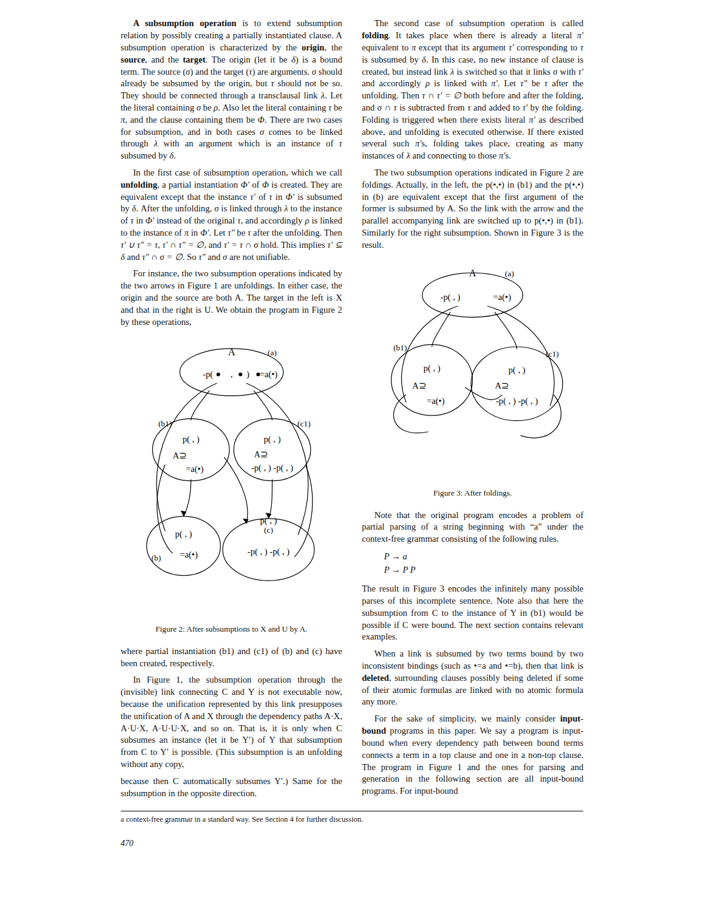A subsumption operation is to extend subsumption relation by possibly creating a partially instantiated clause. A subsumption operation is characterized by the origin, the source, and the target. The origin (let it be δ) is a bound term. The source (σ) and the target (τ) are arguments. σ should already be subsumed by the origin, but τ should not be so. They should be connected through a transclausal link λ. Let the literal containing σ be ρ. Also let the literal containing τ be π, and the clause containing them be Φ. There are two cases for subsumption, and in both cases σ comes to be linked through λ with an argument which is an instance of τ subsumed by δ.
In the first case of subsumption operation, which we call unfolding, a partial instantiation Φ′ of Φ is created. They are equivalent except that the instance τ′ of τ in Φ′ is subsumed by δ. After the unfolding, σ is linked through λ to the instance of τ in Φ′ instead of the original τ, and accordingly ρ is linked to the instance of π in Φ′. Let τ″ be τ after the unfolding. Then τ′ ∪ τ″ = τ, τ′ ∩ τ″ = ∅, and τ′ = τ ∩ σ hold. This implies τ′ ⊆ δ and τ″ ∩ σ = ∅. So τ″ and σ are not unifiable.
For instance, the two subsumption operations indicated by the two arrows in Figure 1 are unfoldings. In either case, the origin and the source are both A. The target in the left is X and that in the right is U. We obtain the program in Figure 2 by these operations,
A (a) -p( , ) =a(•) (b1) p( , ) A⊇ =a(•) (c1) p( , ) A⊇ -p( , ) -p( , ) (b) p( , ) =a(•) (c) p( , ) -p( , ) -p( , )
Figure 2: After subsumptions to X and U by A.
where partial instantiation (b1) and (c1) of (b) and (c) have been created, respectively.
In Figure 1, the subsumption operation through the (invisible) link connecting C and Y is not executable now, because the unification represented by this link presupposes the unification of A and X through the dependency paths A·X, A·U·X, A·U·U·X, and so on. That is, it is only when C subsumes an instance (let it be Y′) of Y that subsumption from C to Y′ is possible. (This subsumption is an unfolding without any copy,
because then C automatically subsumes Y′.) Same for the subsumption in the opposite direction.
The second case of subsumption operation is called folding. It takes place when there is already a literal π′ equivalent to π except that its argument τ′ corresponding to τ is subsumed by δ. In this case, no new instance of clause is created, but instead link λ is switched so that it links σ with τ′ and accordingly ρ is linked with π′. Let τ″ be τ after the unfolding. Then τ ∩ τ′ = ∅ both before and after the folding, and σ ∩ τ is subtracted from τ and added to τ′ by the folding. Folding is triggered when there exists literal π′ as described above, and unfolding is executed otherwise. If there existed several such π′s, folding takes place, creating as many instances of λ and connecting to those π′s.
The two subsumption operations indicated in Figure 2 are foldings. Actually, in the left, the p(•,•) in (b1) and the p(•,•) in (b) are equivalent except that the first argument of the former is subsumed by A. So the link with the arrow and the parallel accompanying link are switched up to p(•,•) in (b1). Similarly for the right subsumption. Shown in Figure 3 is the result.
A (a) -p( , ) =a(•) (b1) p( , ) A⊇ =a(•) (c1) p( , ) A⊇ -p( , ) -p( , )
Figure 3: After foldings.
Note that the original program encodes a problem of partial parsing of a string beginning with “a” under the context-free grammar consisting of the following rules.
P → a
P → P P
The result in Figure 3 encodes the infinitely many possible parses of this incomplete sentence. Note also that here the subsumption from C to the instance of Y in (b1) would be possible if C were bound. The next section contains relevant examples.
When a link is subsumed by two terms bound by two inconsistent bindings (such as •=a and •=b), then that link is deleted, surrounding clauses possibly being deleted if some of their atomic formulas are linked with no atomic formula any more.
For the sake of simplicity, we mainly consider input-bound programs in this paper. We say a program is input-bound when every dependency path between bound terms connects a term in a top clause and one in a non-top clause. The program in Figure 1 and the ones for parsing and generation in the following section are all input-bound programs. For input-bound
a context-free grammar in a standard way. See Section 4 for further discussion.
470